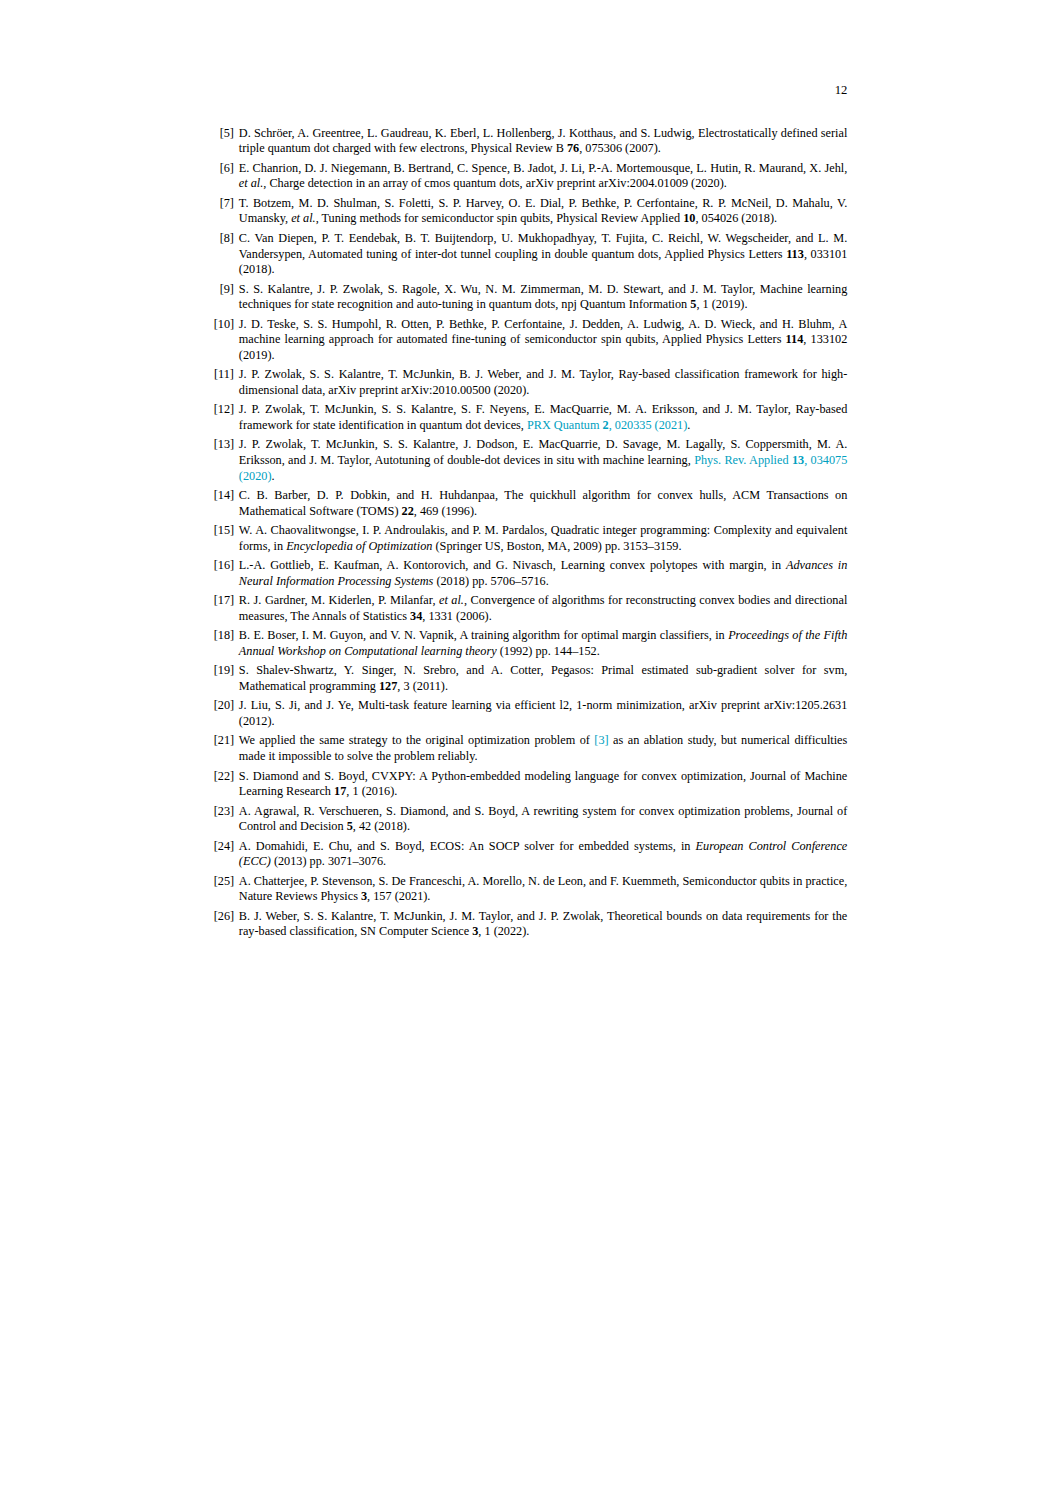12
[5] D. Schröer, A. Greentree, L. Gaudreau, K. Eberl, L. Hollenberg, J. Kotthaus, and S. Ludwig, Electrostatically defined serial triple quantum dot charged with few electrons, Physical Review B 76, 075306 (2007).
[6] E. Chanrion, D. J. Niegemann, B. Bertrand, C. Spence, B. Jadot, J. Li, P.-A. Mortemousque, L. Hutin, R. Maurand, X. Jehl, et al., Charge detection in an array of cmos quantum dots, arXiv preprint arXiv:2004.01009 (2020).
[7] T. Botzem, M. D. Shulman, S. Foletti, S. P. Harvey, O. E. Dial, P. Bethke, P. Cerfontaine, R. P. McNeil, D. Mahalu, V. Umansky, et al., Tuning methods for semiconductor spin qubits, Physical Review Applied 10, 054026 (2018).
[8] C. Van Diepen, P. T. Eendebak, B. T. Buijtendorp, U. Mukhopadhyay, T. Fujita, C. Reichl, W. Wegscheider, and L. M. Vandersypen, Automated tuning of inter-dot tunnel coupling in double quantum dots, Applied Physics Letters 113, 033101 (2018).
[9] S. S. Kalantre, J. P. Zwolak, S. Ragole, X. Wu, N. M. Zimmerman, M. D. Stewart, and J. M. Taylor, Machine learning techniques for state recognition and auto-tuning in quantum dots, npj Quantum Information 5, 1 (2019).
[10] J. D. Teske, S. S. Humpohl, R. Otten, P. Bethke, P. Cerfontaine, J. Dedden, A. Ludwig, A. D. Wieck, and H. Bluhm, A machine learning approach for automated fine-tuning of semiconductor spin qubits, Applied Physics Letters 114, 133102 (2019).
[11] J. P. Zwolak, S. S. Kalantre, T. McJunkin, B. J. Weber, and J. M. Taylor, Ray-based classification framework for high-dimensional data, arXiv preprint arXiv:2010.00500 (2020).
[12] J. P. Zwolak, T. McJunkin, S. S. Kalantre, S. F. Neyens, E. MacQuarrie, M. A. Eriksson, and J. M. Taylor, Ray-based framework for state identification in quantum dot devices, PRX Quantum 2, 020335 (2021).
[13] J. P. Zwolak, T. McJunkin, S. S. Kalantre, J. Dodson, E. MacQuarrie, D. Savage, M. Lagally, S. Coppersmith, M. A. Eriksson, and J. M. Taylor, Autotuning of double-dot devices in situ with machine learning, Phys. Rev. Applied 13, 034075 (2020).
[14] C. B. Barber, D. P. Dobkin, and H. Huhdanpaa, The quickhull algorithm for convex hulls, ACM Transactions on Mathematical Software (TOMS) 22, 469 (1996).
[15] W. A. Chaovalitwongse, I. P. Androulakis, and P. M. Pardalos, Quadratic integer programming: Complexity and equivalent forms, in Encyclopedia of Optimization (Springer US, Boston, MA, 2009) pp. 3153–3159.
[16] L.-A. Gottlieb, E. Kaufman, A. Kontorovich, and G. Nivasch, Learning convex polytopes with margin, in Advances in Neural Information Processing Systems (2018) pp. 5706–5716.
[17] R. J. Gardner, M. Kiderlen, P. Milanfar, et al., Convergence of algorithms for reconstructing convex bodies and directional measures, The Annals of Statistics 34, 1331 (2006).
[18] B. E. Boser, I. M. Guyon, and V. N. Vapnik, A training algorithm for optimal margin classifiers, in Proceedings of the Fifth Annual Workshop on Computational learning theory (1992) pp. 144–152.
[19] S. Shalev-Shwartz, Y. Singer, N. Srebro, and A. Cotter, Pegasos: Primal estimated sub-gradient solver for svm, Mathematical programming 127, 3 (2011).
[20] J. Liu, S. Ji, and J. Ye, Multi-task feature learning via efficient l2, 1-norm minimization, arXiv preprint arXiv:1205.2631 (2012).
[21] We applied the same strategy to the original optimization problem of [3] as an ablation study, but numerical difficulties made it impossible to solve the problem reliably.
[22] S. Diamond and S. Boyd, CVXPY: A Python-embedded modeling language for convex optimization, Journal of Machine Learning Research 17, 1 (2016).
[23] A. Agrawal, R. Verschueren, S. Diamond, and S. Boyd, A rewriting system for convex optimization problems, Journal of Control and Decision 5, 42 (2018).
[24] A. Domahidi, E. Chu, and S. Boyd, ECOS: An SOCP solver for embedded systems, in European Control Conference (ECC) (2013) pp. 3071–3076.
[25] A. Chatterjee, P. Stevenson, S. De Franceschi, A. Morello, N. de Leon, and F. Kuemmeth, Semiconductor qubits in practice, Nature Reviews Physics 3, 157 (2021).
[26] B. J. Weber, S. S. Kalantre, T. McJunkin, J. M. Taylor, and J. P. Zwolak, Theoretical bounds on data requirements for the ray-based classification, SN Computer Science 3, 1 (2022).